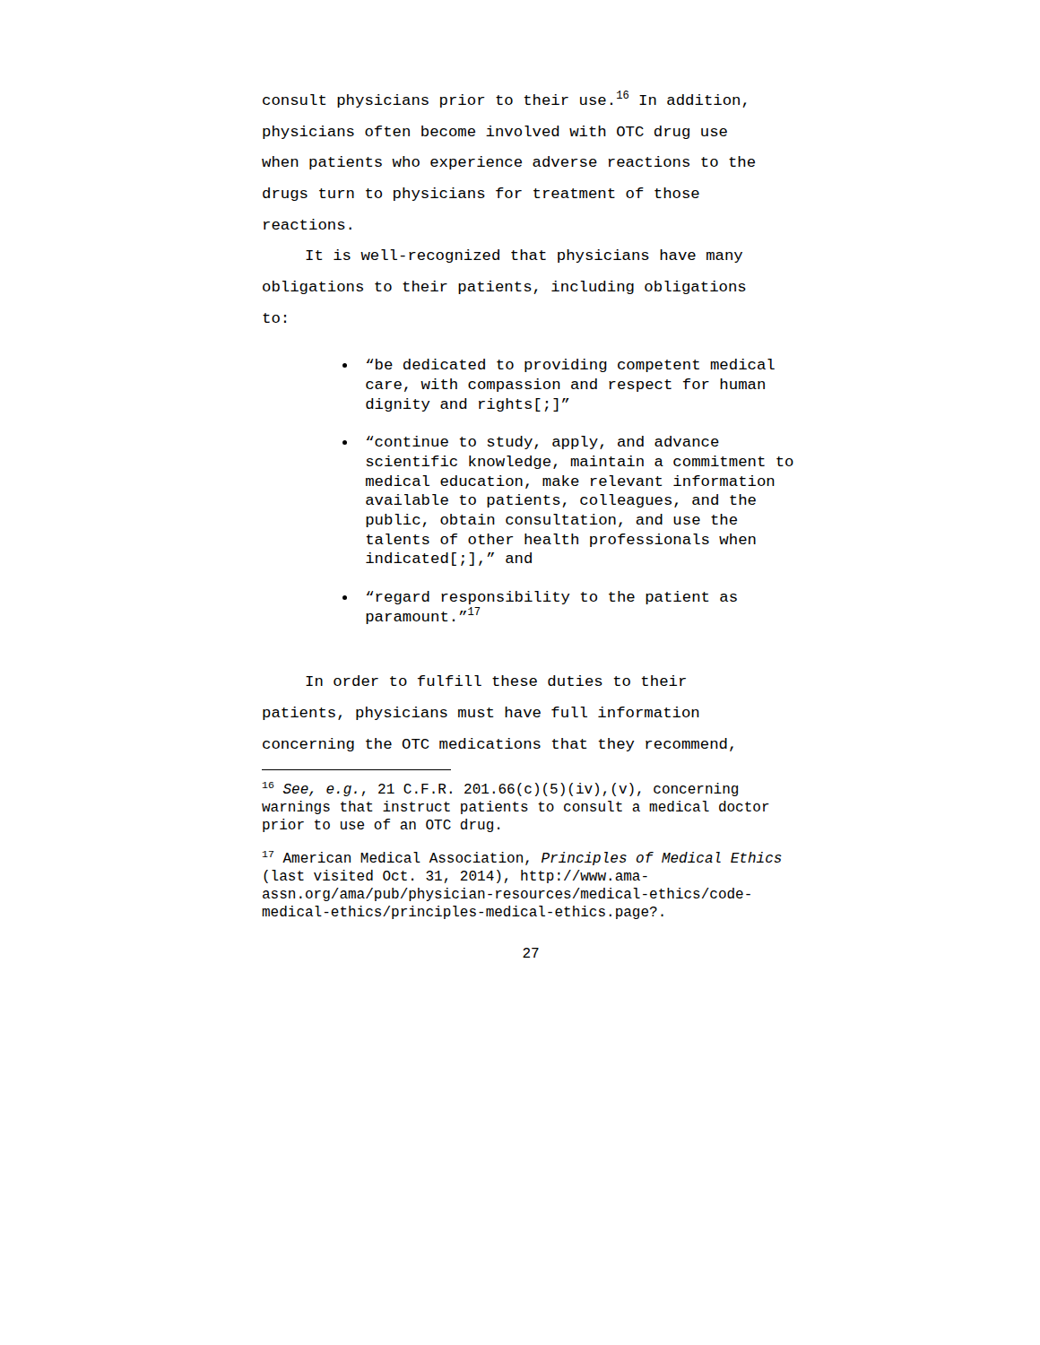consult physicians prior to their use.16 In addition,
physicians often become involved with OTC drug use
when patients who experience adverse reactions to the
drugs turn to physicians for treatment of those
reactions.
It is well-recognized that physicians have many
obligations to their patients, including obligations
to:
“be dedicated to providing competent medical care, with compassion and respect for human dignity and rights[;]”
“continue to study, apply, and advance scientific knowledge, maintain a commitment to medical education, make relevant information available to patients, colleagues, and the public, obtain consultation, and use the talents of other health professionals when indicated[;],” and
“regard responsibility to the patient as paramount.”17
In order to fulfill these duties to their
patients, physicians must have full information
concerning the OTC medications that they recommend,
16 See, e.g., 21 C.F.R. 201.66(c)(5)(iv),(v), concerning warnings that instruct patients to consult a medical doctor prior to use of an OTC drug.
17 American Medical Association, Principles of Medical Ethics (last visited Oct. 31, 2014), http://www.ama-assn.org/ama/pub/physician-resources/medical-ethics/code-medical-ethics/principles-medical-ethics.page?.
27